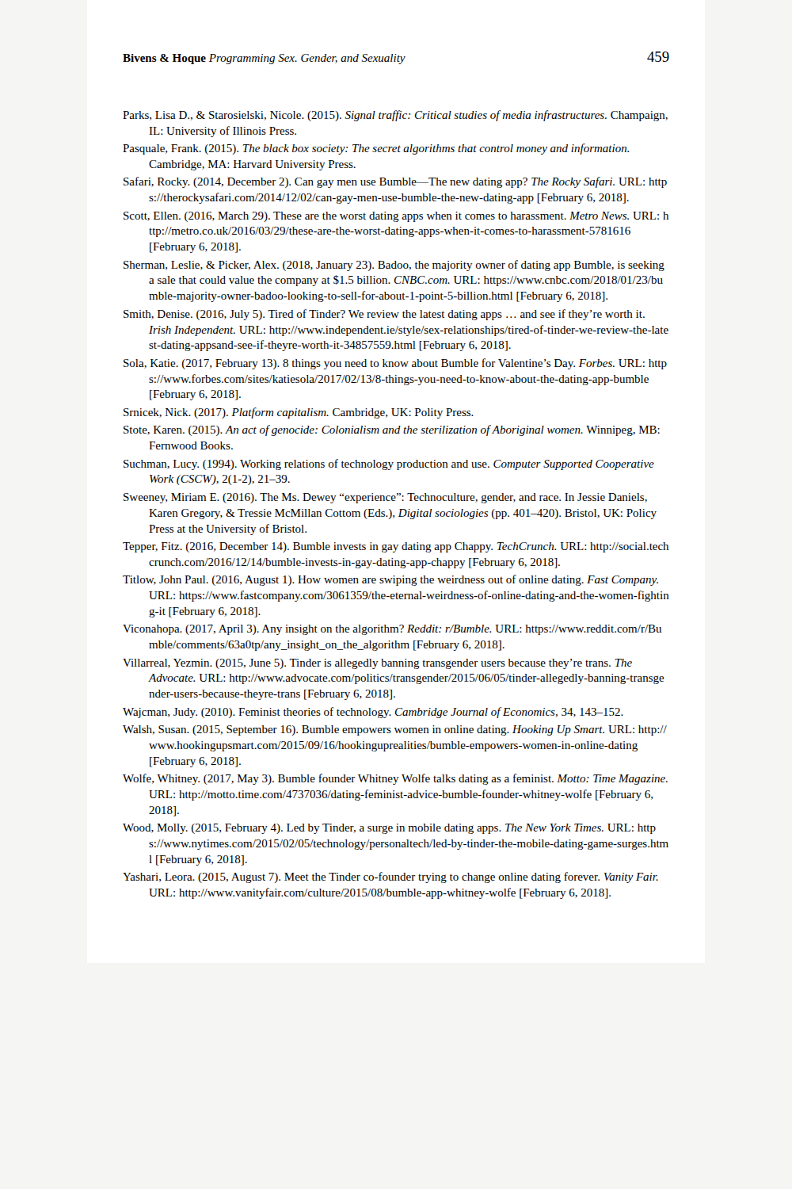Bivens & Hoque Programming Sex. Gender, and Sexuality
459
Parks, Lisa D., & Starosielski, Nicole. (2015). Signal traffic: Critical studies of media infrastructures. Champaign, IL: University of Illinois Press.
Pasquale, Frank. (2015). The black box society: The secret algorithms that control money and information. Cambridge, MA: Harvard University Press.
Safari, Rocky. (2014, December 2). Can gay men use Bumble—The new dating app? The Rocky Safari. URL: https://therockysafari.com/2014/12/02/can-gay-men-use-bumble-the-new-dating-app [February 6, 2018].
Scott, Ellen. (2016, March 29). These are the worst dating apps when it comes to harassment. Metro News. URL: http://metro.co.uk/2016/03/29/these-are-the-worst-dating-apps-when-it-comes-to-harassment-5781616 [February 6, 2018].
Sherman, Leslie, & Picker, Alex. (2018, January 23). Badoo, the majority owner of dating app Bumble, is seeking a sale that could value the company at $1.5 billion. CNBC.com. URL: https://www.cnbc.com/2018/01/23/bumble-majority-owner-badoo-looking-to-sell-for-about-1-point-5-billion.html [February 6, 2018].
Smith, Denise. (2016, July 5). Tired of Tinder? We review the latest dating apps … and see if they’re worth it. Irish Independent. URL: http://www.independent.ie/style/sex-relationships/tired-of-tinder-we-review-the-latest-dating-appsand-see-if-theyre-worth-it-34857559.html [February 6, 2018].
Sola, Katie. (2017, February 13). 8 things you need to know about Bumble for Valentine’s Day. Forbes. URL: https://www.forbes.com/sites/katiesola/2017/02/13/8-things-you-need-to-know-about-the-dating-app-bumble [February 6, 2018].
Srnicek, Nick. (2017). Platform capitalism. Cambridge, UK: Polity Press.
Stote, Karen. (2015). An act of genocide: Colonialism and the sterilization of Aboriginal women. Winnipeg, MB: Fernwood Books.
Suchman, Lucy. (1994). Working relations of technology production and use. Computer Supported Cooperative Work (CSCW), 2(1-2), 21–39.
Sweeney, Miriam E. (2016). The Ms. Dewey “experience”: Technoculture, gender, and race. In Jessie Daniels, Karen Gregory, & Tressie McMillan Cottom (Eds.), Digital sociologies (pp. 401–420). Bristol, UK: Policy Press at the University of Bristol.
Tepper, Fitz. (2016, December 14). Bumble invests in gay dating app Chappy. TechCrunch. URL: http://social.techcrunch.com/2016/12/14/bumble-invests-in-gay-dating-app-chappy [February 6, 2018].
Titlow, John Paul. (2016, August 1). How women are swiping the weirdness out of online dating. Fast Company. URL: https://www.fastcompany.com/3061359/the-eternal-weirdness-of-online-dating-and-the-women-fighting-it [February 6, 2018].
Viconahopa. (2017, April 3). Any insight on the algorithm? Reddit: r/Bumble. URL: https://www.reddit.com/r/Bumble/comments/63a0tp/any_insight_on_the_algorithm [February 6, 2018].
Villarreal, Yezmin. (2015, June 5). Tinder is allegedly banning transgender users because they’re trans. The Advocate. URL: http://www.advocate.com/politics/transgender/2015/06/05/tinder-allegedly-banning-transgender-users-because-theyre-trans [February 6, 2018].
Wajcman, Judy. (2010). Feminist theories of technology. Cambridge Journal of Economics, 34, 143–152.
Walsh, Susan. (2015, September 16). Bumble empowers women in online dating. Hooking Up Smart. URL: http://www.hookingupsmart.com/2015/09/16/hookinguprealities/bumble-empowers-women-in-online-dating [February 6, 2018].
Wolfe, Whitney. (2017, May 3). Bumble founder Whitney Wolfe talks dating as a feminist. Motto: Time Magazine. URL: http://motto.time.com/4737036/dating-feminist-advice-bumble-founder-whitney-wolfe [February 6, 2018].
Wood, Molly. (2015, February 4). Led by Tinder, a surge in mobile dating apps. The New York Times. URL: https://www.nytimes.com/2015/02/05/technology/personaltech/led-by-tinder-the-mobile-dating-game-surges.html [February 6, 2018].
Yashari, Leora. (2015, August 7). Meet the Tinder co-founder trying to change online dating forever. Vanity Fair. URL: http://www.vanityfair.com/culture/2015/08/bumble-app-whitney-wolfe [February 6, 2018].